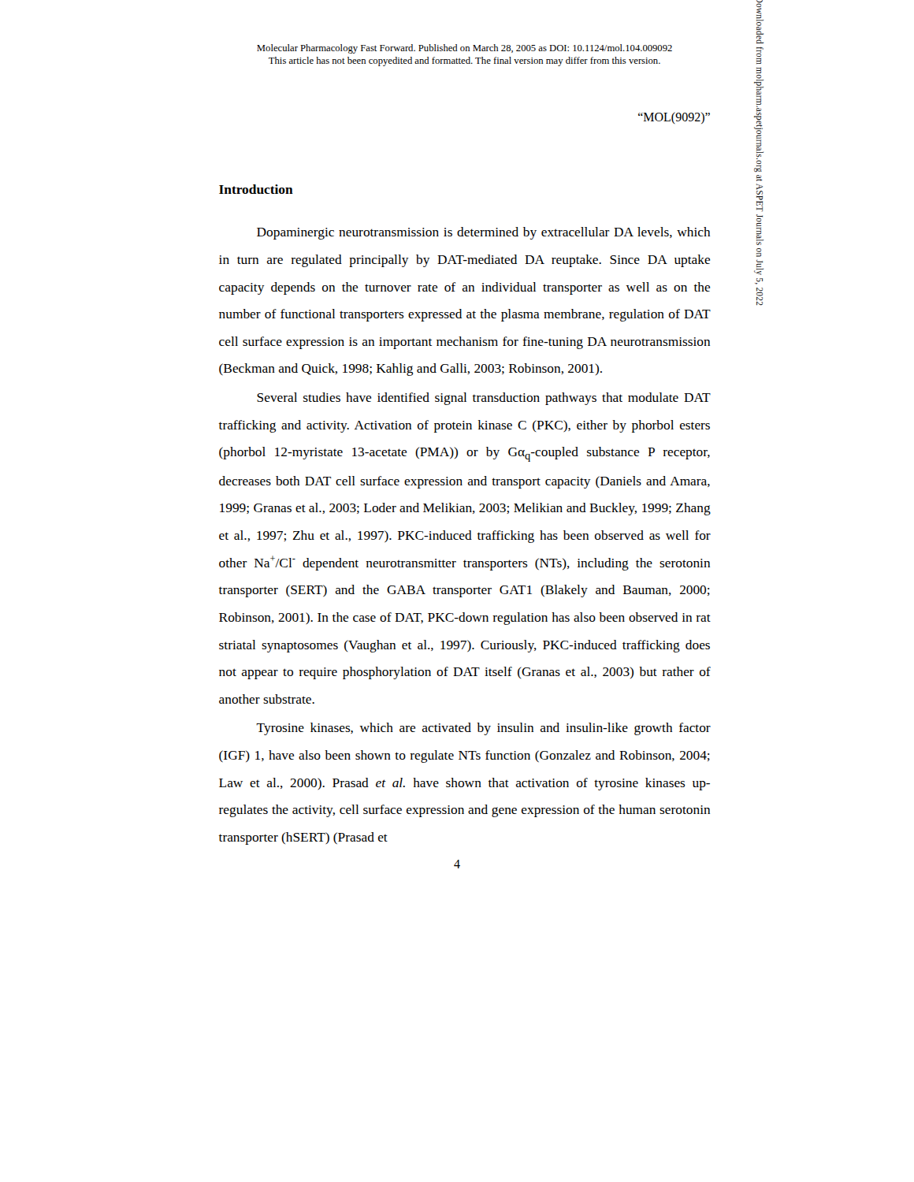Molecular Pharmacology Fast Forward. Published on March 28, 2005 as DOI: 10.1124/mol.104.009092 This article has not been copyedited and formatted. The final version may differ from this version.
“MOL(9092)”
Introduction
Dopaminergic neurotransmission is determined by extracellular DA levels, which in turn are regulated principally by DAT-mediated DA reuptake. Since DA uptake capacity depends on the turnover rate of an individual transporter as well as on the number of functional transporters expressed at the plasma membrane, regulation of DAT cell surface expression is an important mechanism for fine-tuning DA neurotransmission (Beckman and Quick, 1998; Kahlig and Galli, 2003; Robinson, 2001).
Several studies have identified signal transduction pathways that modulate DAT trafficking and activity. Activation of protein kinase C (PKC), either by phorbol esters (phorbol 12-myristate 13-acetate (PMA)) or by Gαq-coupled substance P receptor, decreases both DAT cell surface expression and transport capacity (Daniels and Amara, 1999; Granas et al., 2003; Loder and Melikian, 2003; Melikian and Buckley, 1999; Zhang et al., 1997; Zhu et al., 1997). PKC-induced trafficking has been observed as well for other Na+/Cl- dependent neurotransmitter transporters (NTs), including the serotonin transporter (SERT) and the GABA transporter GAT1 (Blakely and Bauman, 2000; Robinson, 2001). In the case of DAT, PKC-down regulation has also been observed in rat striatal synaptosomes (Vaughan et al., 1997). Curiously, PKC-induced trafficking does not appear to require phosphorylation of DAT itself (Granas et al., 2003) but rather of another substrate.
Tyrosine kinases, which are activated by insulin and insulin-like growth factor (IGF) 1, have also been shown to regulate NTs function (Gonzalez and Robinson, 2004; Law et al., 2000). Prasad et al. have shown that activation of tyrosine kinases up-regulates the activity, cell surface expression and gene expression of the human serotonin transporter (hSERT) (Prasad et
Downloaded from molpharm.aspetjournals.org at ASPET Journals on July 5, 2022
4